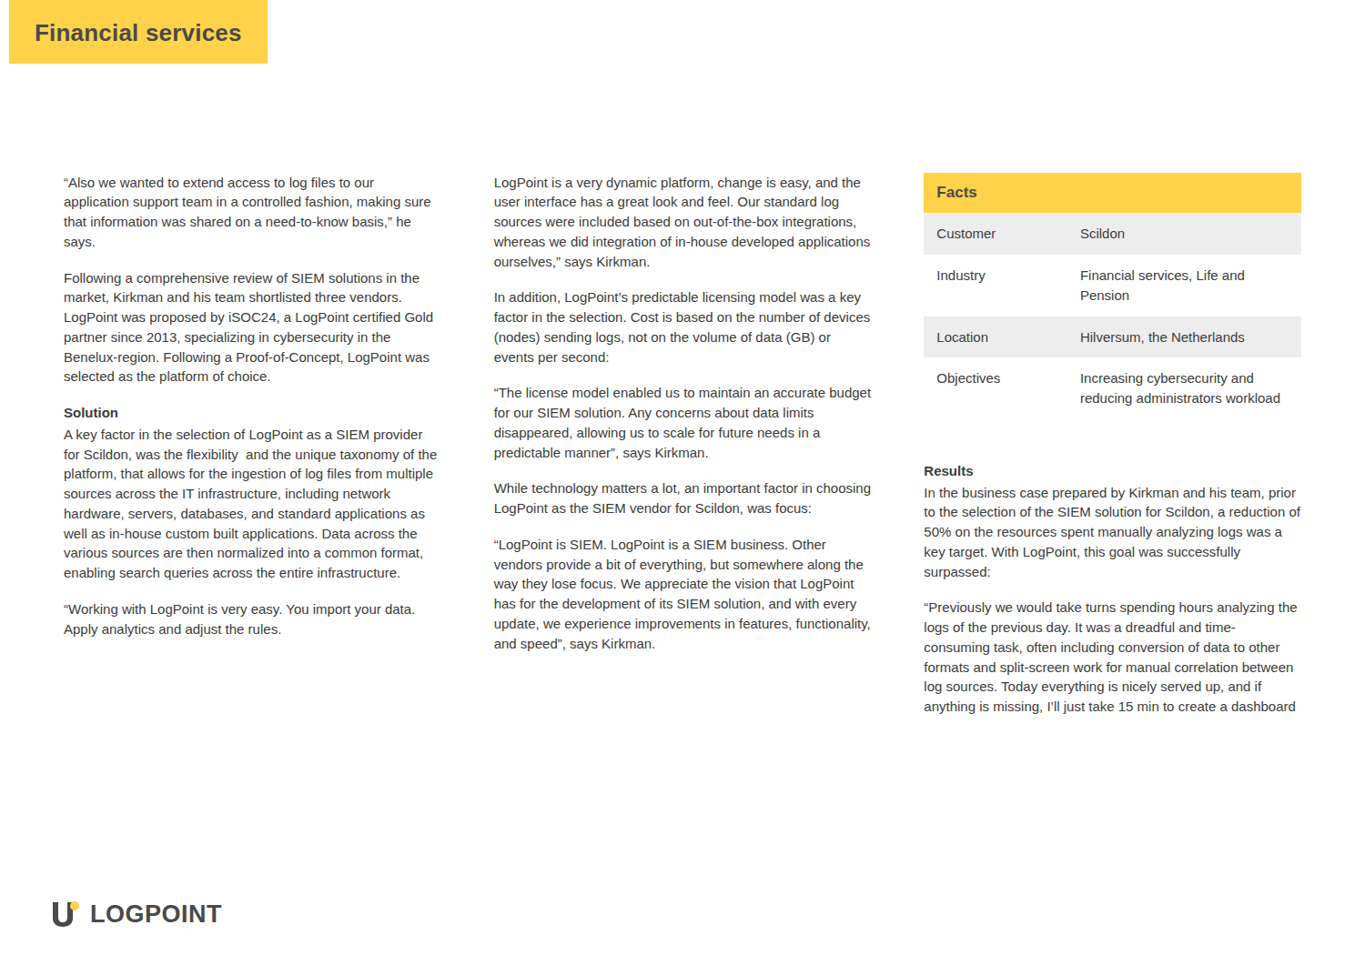Financial services
“Also we wanted to extend access to log files to our application support team in a controlled fashion, making sure that information was shared on a need-to-know basis,” he says.
Following a comprehensive review of SIEM solutions in the market, Kirkman and his team shortlisted three vendors. LogPoint was proposed by iSOC24, a LogPoint certified Gold partner since 2013, specializing in cybersecurity in the Benelux-region. Following a Proof-of-Concept, LogPoint was selected as the platform of choice.
Solution
A key factor in the selection of LogPoint as a SIEM provider for Scildon, was the flexibility and the unique taxonomy of the platform, that allows for the ingestion of log files from multiple sources across the IT infrastructure, including network hardware, servers, databases, and standard applications as well as in-house custom built applications. Data across the various sources are then normalized into a common format, enabling search queries across the entire infrastructure.
“Working with LogPoint is very easy. You import your data. Apply analytics and adjust the rules.
LogPoint is a very dynamic platform, change is easy, and the user interface has a great look and feel. Our standard log sources were included based on out-of-the-box integrations, whereas we did integration of in-house developed applications ourselves,” says Kirkman.
In addition, LogPoint’s predictable licensing model was a key factor in the selection. Cost is based on the number of devices (nodes) sending logs, not on the volume of data (GB) or events per second:
“The license model enabled us to maintain an accurate budget for our SIEM solution. Any concerns about data limits disappeared, allowing us to scale for future needs in a predictable manner”, says Kirkman.
While technology matters a lot, an important factor in choosing LogPoint as the SIEM vendor for Scildon, was focus:
“LogPoint is SIEM. LogPoint is a SIEM business. Other vendors provide a bit of everything, but somewhere along the way they lose focus. We appreciate the vision that LogPoint has for the development of its SIEM solution, and with every update, we experience improvements in features, functionality, and speed”, says Kirkman.
Facts
| Customer | Scildon |
| Industry | Financial services, Life and Pension |
| Location | Hilversum, the Netherlands |
| Objectives | Increasing cybersecurity and reducing administrators workload |
Results
In the business case prepared by Kirkman and his team, prior to the selection of the SIEM solution for Scildon, a reduction of 50% on the resources spent manually analyzing logs was a key target. With LogPoint, this goal was successfully surpassed:
“Previously we would take turns spending hours analyzing the logs of the previous day. It was a dreadful and time-consuming task, often including conversion of data to other formats and split-screen work for manual correlation between log sources. Today everything is nicely served up, and if anything is missing, I’ll just take 15 min to create a dashboard
LOGPOINT